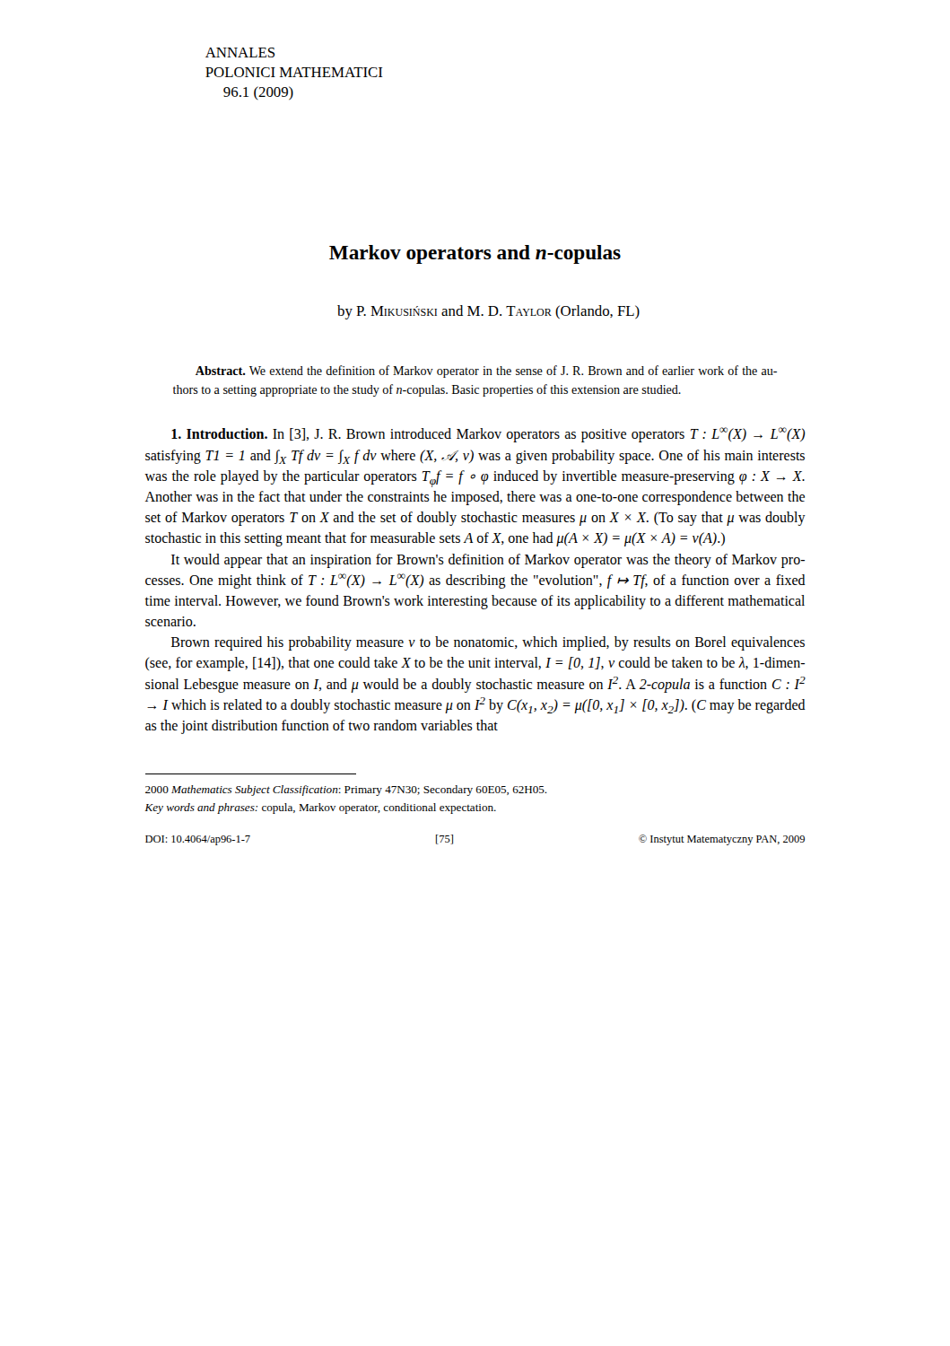ANNALES
POLONICI MATHEMATICI
96.1 (2009)
Markov operators and n-copulas
by P. Mikusiński and M. D. Taylor (Orlando, FL)
Abstract. We extend the definition of Markov operator in the sense of J. R. Brown and of earlier work of the authors to a setting appropriate to the study of n-copulas. Basic properties of this extension are studied.
1. Introduction. In [3], J. R. Brown introduced Markov operators as positive operators T : L∞(X) → L∞(X) satisfying T1 = 1 and ∫X Tf dν = ∫X f dν where (X, 𝒜, ν) was a given probability space. One of his main interests was the role played by the particular operators Tφf = f ∘ φ induced by invertible measure-preserving φ : X → X. Another was in the fact that under the constraints he imposed, there was a one-to-one correspondence between the set of Markov operators T on X and the set of doubly stochastic measures μ on X × X. (To say that μ was doubly stochastic in this setting meant that for measurable sets A of X, one had μ(A × X) = μ(X × A) = ν(A).)
It would appear that an inspiration for Brown's definition of Markov operator was the theory of Markov processes. One might think of T : L∞(X) → L∞(X) as describing the "evolution", f ↦ Tf, of a function over a fixed time interval. However, we found Brown's work interesting because of its applicability to a different mathematical scenario.
Brown required his probability measure ν to be nonatomic, which implied, by results on Borel equivalences (see, for example, [14]), that one could take X to be the unit interval, I = [0, 1], ν could be taken to be λ, 1-dimensional Lebesgue measure on I, and μ would be a doubly stochastic measure on I2. A 2-copula is a function C : I2 → I which is related to a doubly stochastic measure μ on I2 by C(x1, x2) = μ([0, x1] × [0, x2]). (C may be regarded as the joint distribution function of two random variables that
2000 Mathematics Subject Classification: Primary 47N30; Secondary 60E05, 62H05.
Key words and phrases: copula, Markov operator, conditional expectation.
DOI: 10.4064/ap96-1-7 [75] © Instytut Matematyczny PAN, 2009